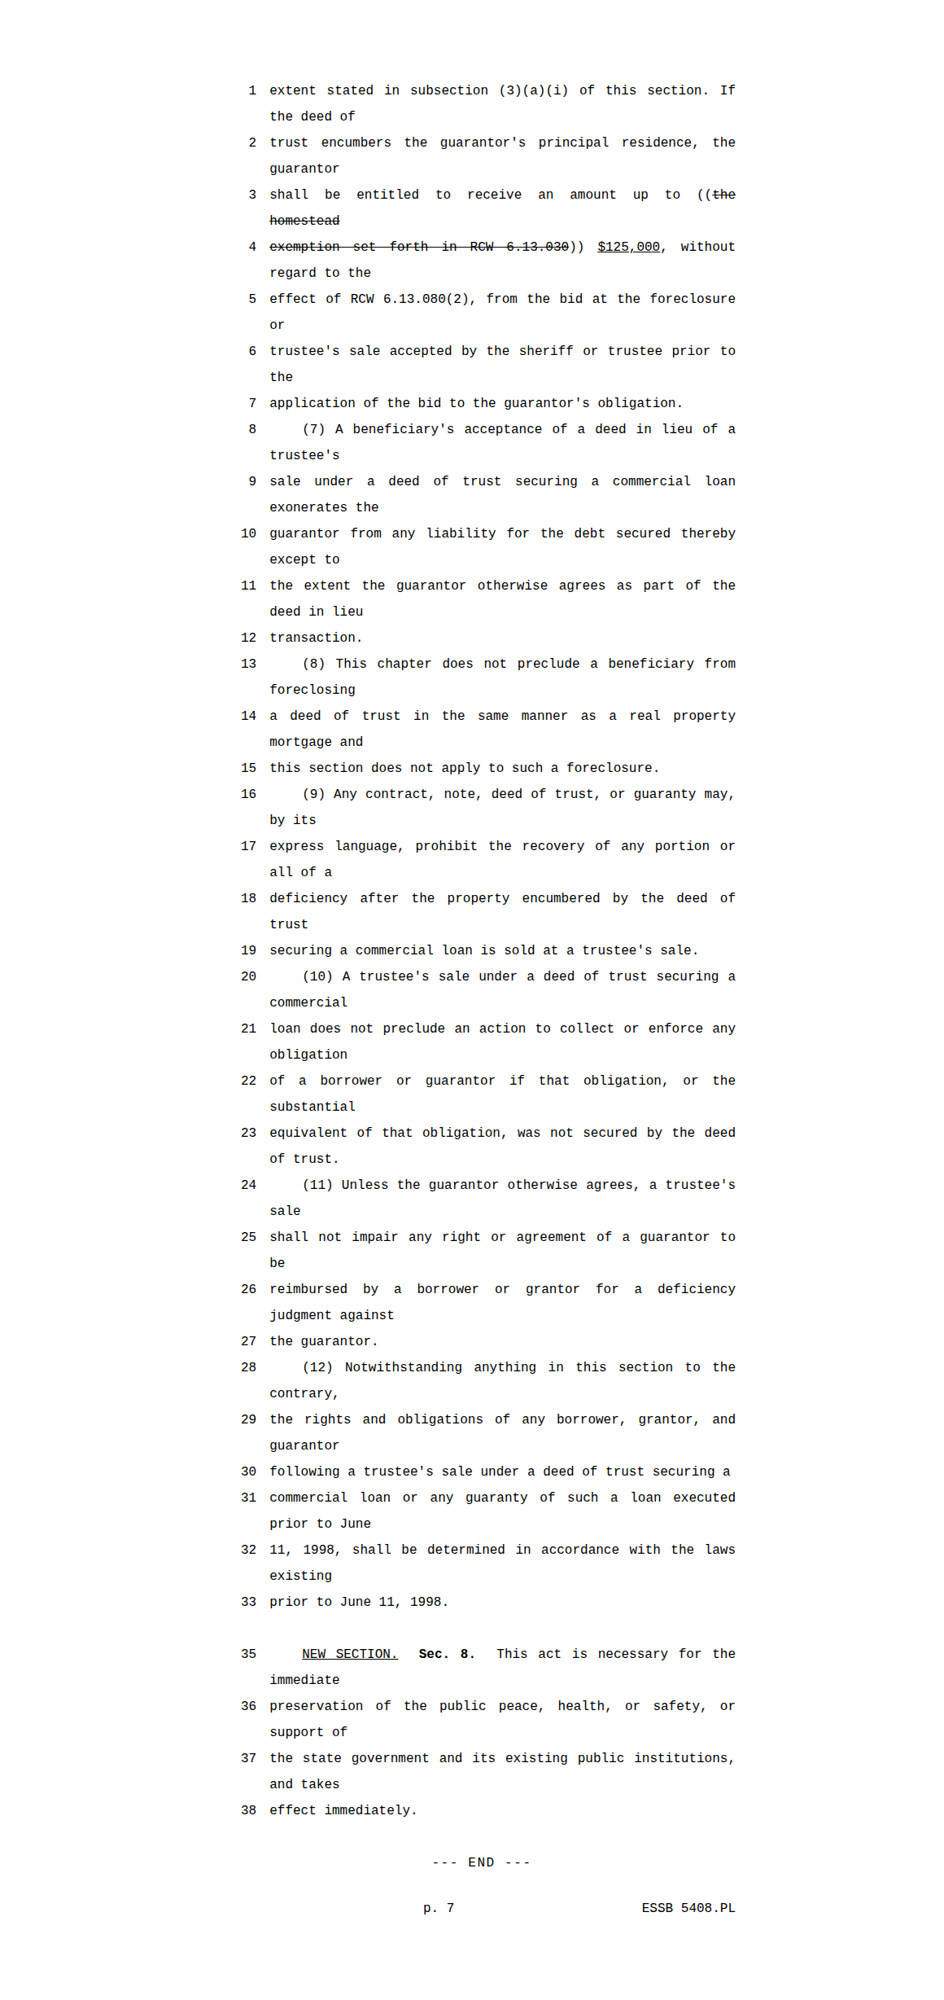extent stated in subsection (3)(a)(i) of this section. If the deed of
trust encumbers the guarantor's principal residence, the guarantor
shall be entitled to receive an amount up to ((the homestead
exemption set forth in RCW 6.13.030)) $125,000, without regard to the
effect of RCW 6.13.080(2), from the bid at the foreclosure or
trustee's sale accepted by the sheriff or trustee prior to the
application of the bid to the guarantor's obligation.
(7) A beneficiary's acceptance of a deed in lieu of a trustee's
sale under a deed of trust securing a commercial loan exonerates the
guarantor from any liability for the debt secured thereby except to
the extent the guarantor otherwise agrees as part of the deed in lieu
transaction.
(8) This chapter does not preclude a beneficiary from foreclosing
a deed of trust in the same manner as a real property mortgage and
this section does not apply to such a foreclosure.
(9) Any contract, note, deed of trust, or guaranty may, by its
express language, prohibit the recovery of any portion or all of a
deficiency after the property encumbered by the deed of trust
securing a commercial loan is sold at a trustee's sale.
(10) A trustee's sale under a deed of trust securing a commercial
loan does not preclude an action to collect or enforce any obligation
of a borrower or guarantor if that obligation, or the substantial
equivalent of that obligation, was not secured by the deed of trust.
(11) Unless the guarantor otherwise agrees, a trustee's sale
shall not impair any right or agreement of a guarantor to be
reimbursed by a borrower or grantor for a deficiency judgment against
the guarantor.
(12) Notwithstanding anything in this section to the contrary,
the rights and obligations of any borrower, grantor, and guarantor
following a trustee's sale under a deed of trust securing a
commercial loan or any guaranty of such a loan executed prior to June
11, 1998, shall be determined in accordance with the laws existing
prior to June 11, 1998.
NEW SECTION. Sec. 8. This act is necessary for the immediate
preservation of the public peace, health, or safety, or support of
the state government and its existing public institutions, and takes
effect immediately.
--- END ---
p. 7 ESSB 5408.PL